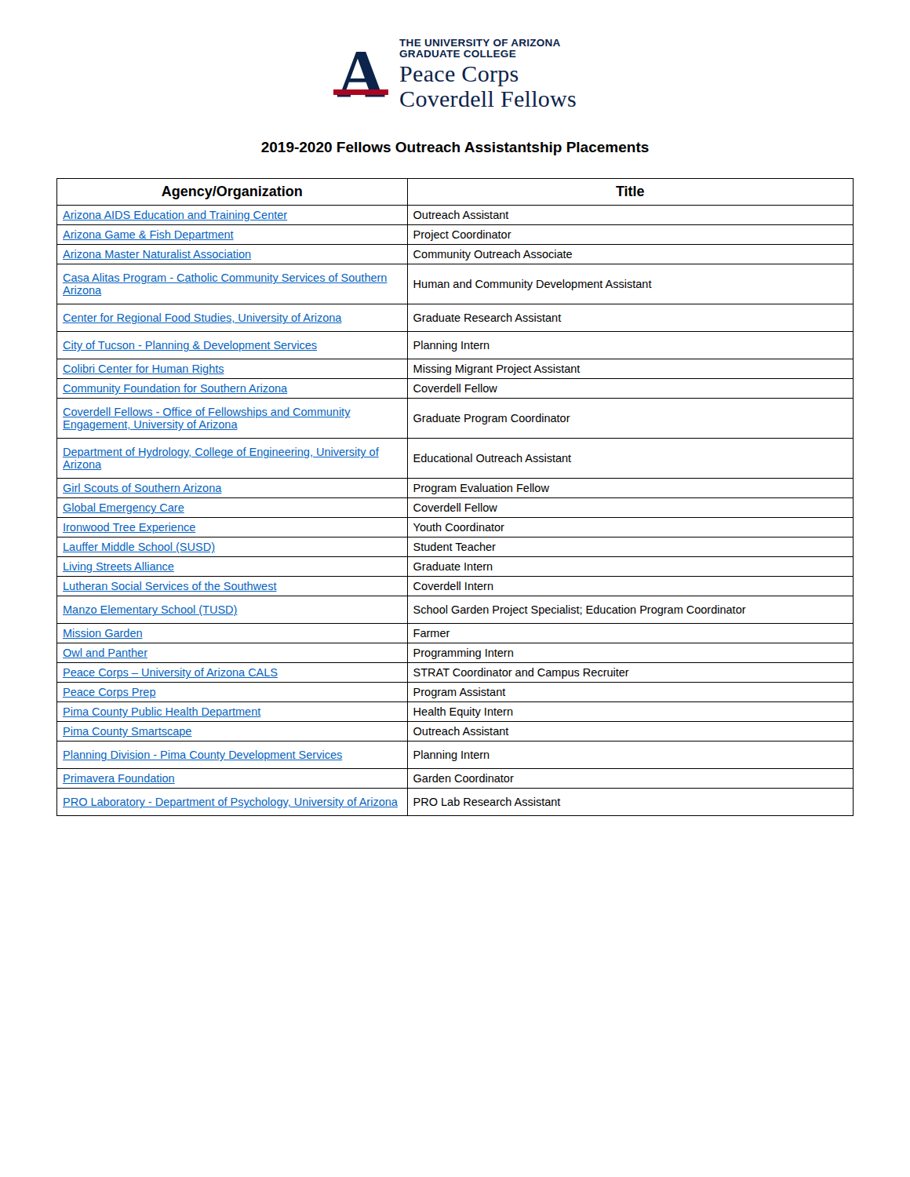A
The University of Arizona
Graduate College
Peace Corps
Coverdell Fellows
2019-2020 Fellows Outreach Assistantship Placements
| Agency/Organization | Title |
| --- | --- |
| Arizona AIDS Education and Training Center | Outreach Assistant |
| Arizona Game & Fish Department | Project Coordinator |
| Arizona Master Naturalist Association | Community Outreach Associate |
| Casa Alitas Program - Catholic Community Services of Southern Arizona | Human and Community Development Assistant |
| Center for Regional Food Studies, University of Arizona | Graduate Research Assistant |
| City of Tucson - Planning & Development Services | Planning Intern |
| Colibri Center for Human Rights | Missing Migrant Project Assistant |
| Community Foundation for Southern Arizona | Coverdell Fellow |
| Coverdell Fellows - Office of Fellowships and Community Engagement, University of Arizona | Graduate Program Coordinator |
| Department of Hydrology, College of Engineering, University of Arizona | Educational Outreach Assistant |
| Girl Scouts of Southern Arizona | Program Evaluation Fellow |
| Global Emergency Care | Coverdell Fellow |
| Ironwood Tree Experience | Youth Coordinator |
| Lauffer Middle School (SUSD) | Student Teacher |
| Living Streets Alliance | Graduate Intern |
| Lutheran Social Services of the Southwest | Coverdell Intern |
| Manzo Elementary School (TUSD) | School Garden Project Specialist; Education Program Coordinator |
| Mission Garden | Farmer |
| Owl and Panther | Programming Intern |
| Peace Corps – University of Arizona CALS | STRAT Coordinator and Campus Recruiter |
| Peace Corps Prep | Program Assistant |
| Pima County Public Health Department | Health Equity Intern |
| Pima County Smartscape | Outreach Assistant |
| Planning Division - Pima County Development Services | Planning Intern |
| Primavera Foundation | Garden Coordinator |
| PRO Laboratory - Department of Psychology, University of Arizona | PRO Lab Research Assistant |